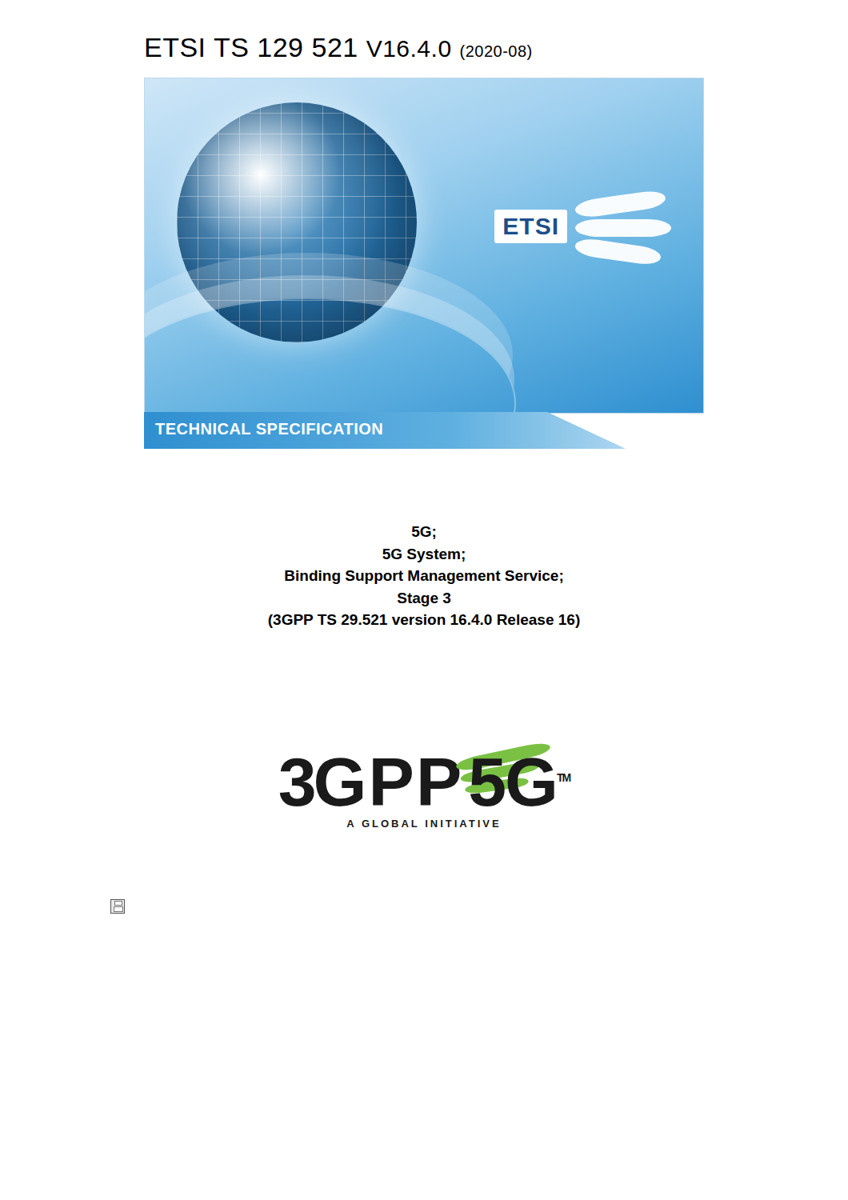ETSI TS 129 521 V16.4.0 (2020-08)
ETSI
TECHNICAL SPECIFICATION
5G;
5G System;
Binding Support Management Service;
Stage 3
(3GPP TS 29.521 version 16.4.0 Release 16)
3G PP 5GTM
A GLOBAL INITIATIVE